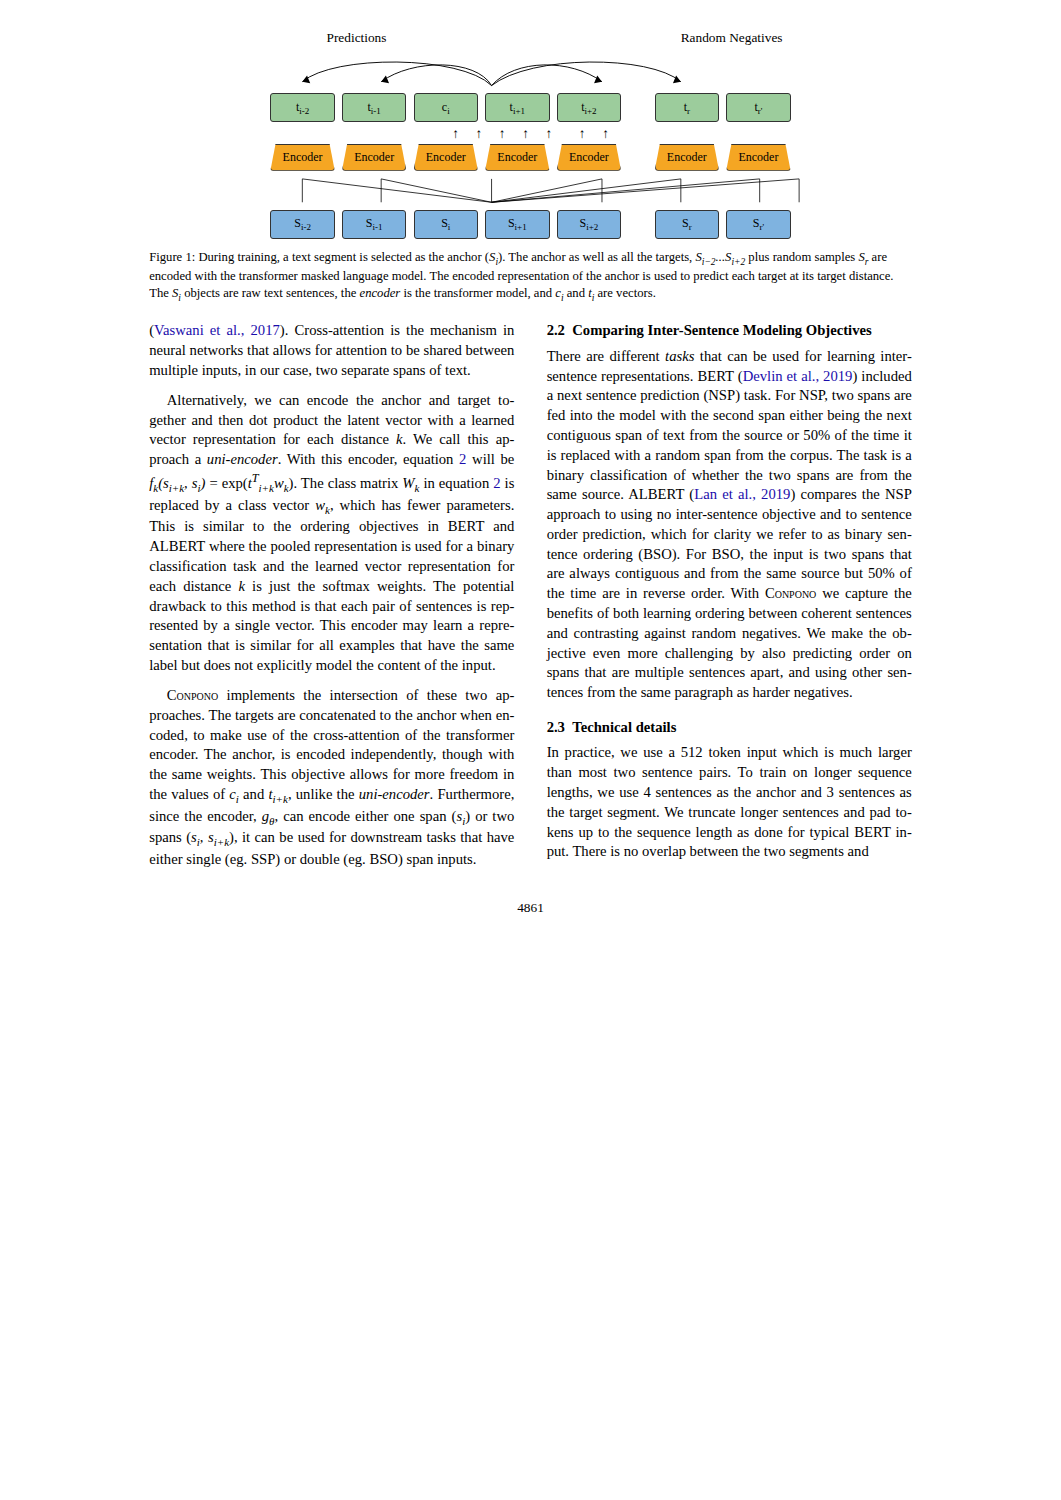Predictions Random Negatives
ti-2
ti-1
ci
ti+1
ti+2
tr
tr'
↑ ↑ ↑ ↑ ↑ ↑ ↑
Encoder
Encoder
Encoder
Encoder
Encoder
Encoder
Encoder
Si-2
Si-1
Si
Si+1
Si+2
Sr
Sr'
Figure 1: During training, a text segment is selected as the anchor (Si). The anchor as well as all the targets, Si−2...Si+2 plus random samples Sr are encoded with the transformer masked language model. The encoded representation of the anchor is used to predict each target at its target distance. The Si objects are raw text sentences, the encoder is the transformer model, and ci and ti are vectors.
(Vaswani et al., 2017). Cross-attention is the mechanism in neural networks that allows for attention to be shared between multiple inputs, in our case, two separate spans of text.
Alternatively, we can encode the anchor and target together and then dot product the latent vector with a learned vector representation for each distance k. We call this approach a uni-encoder. With this encoder, equation 2 will be fk(si+k, si) = exp(tTi+kwk). The class matrix Wk in equation 2 is replaced by a class vector wk, which has fewer parameters. This is similar to the ordering objectives in BERT and ALBERT where the pooled representation is used for a binary classification task and the learned vector representation for each distance k is just the softmax weights. The potential drawback to this method is that each pair of sentences is represented by a single vector. This encoder may learn a representation that is similar for all examples that have the same label but does not explicitly model the content of the input.
Conpono implements the intersection of these two approaches. The targets are concatenated to the anchor when encoded, to make use of the cross-attention of the transformer encoder. The anchor, is encoded independently, though with the same weights. This objective allows for more freedom in the values of ci and ti+k, unlike the uni-encoder. Furthermore, since the encoder, gθ, can encode either one span (si) or two spans (si, si+k), it can be used for downstream tasks that have either single (eg. SSP) or double (eg. BSO) span inputs.
2.2 Comparing Inter-Sentence Modeling Objectives
There are different tasks that can be used for learning inter-sentence representations. BERT (Devlin et al., 2019) included a next sentence prediction (NSP) task. For NSP, two spans are fed into the model with the second span either being the next contiguous span of text from the source or 50% of the time it is replaced with a random span from the corpus. The task is a binary classification of whether the two spans are from the same source. ALBERT (Lan et al., 2019) compares the NSP approach to using no inter-sentence objective and to sentence order prediction, which for clarity we refer to as binary sentence ordering (BSO). For BSO, the input is two spans that are always contiguous and from the same source but 50% of the time are in reverse order. With Conpono we capture the benefits of both learning ordering between coherent sentences and contrasting against random negatives. We make the objective even more challenging by also predicting order on spans that are multiple sentences apart, and using other sentences from the same paragraph as harder negatives.
2.3 Technical details
In practice, we use a 512 token input which is much larger than most two sentence pairs. To train on longer sequence lengths, we use 4 sentences as the anchor and 3 sentences as the target segment. We truncate longer sentences and pad tokens up to the sequence length as done for typical BERT input. There is no overlap between the two segments and
4861